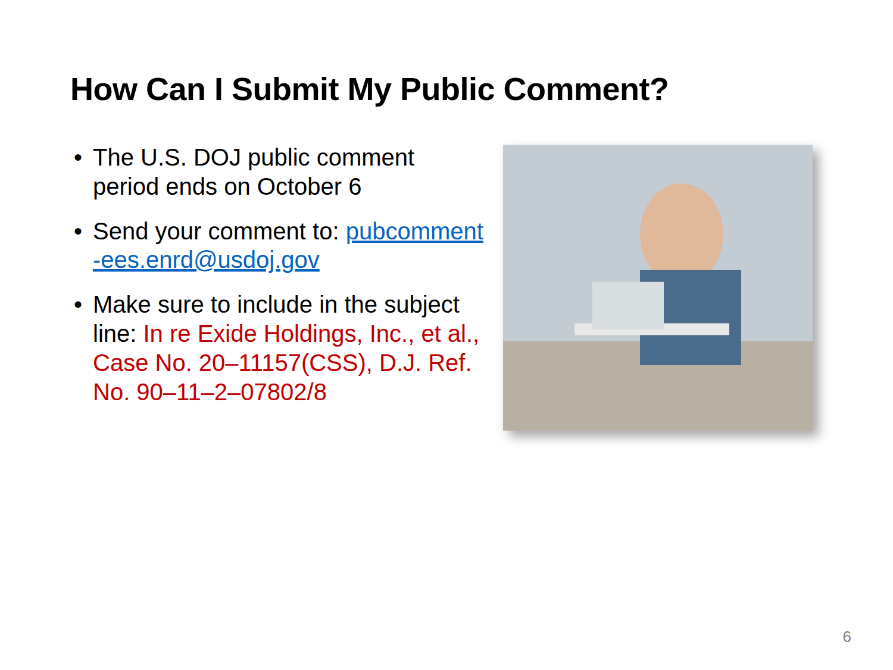How Can I Submit My Public Comment?
The U.S. DOJ public comment period ends on October 6
Send your comment to: pubcomment-ees.enrd@usdoj.gov
Make sure to include in the subject line: In re Exide Holdings, Inc., et al., Case No. 20–11157(CSS), D.J. Ref. No. 90–11–2–07802/8
6